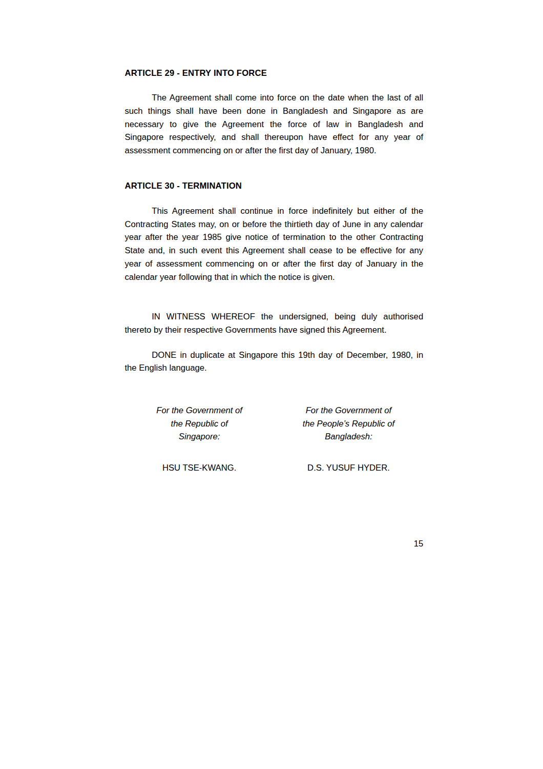ARTICLE 29 - ENTRY INTO FORCE
The Agreement shall come into force on the date when the last of all such things shall have been done in Bangladesh and Singapore as are necessary to give the Agreement the force of law in Bangladesh and Singapore respectively, and shall thereupon have effect for any year of assessment commencing on or after the first day of January, 1980.
ARTICLE 30 - TERMINATION
This Agreement shall continue in force indefinitely but either of the Contracting States may, on or before the thirtieth day of June in any calendar year after the year 1985 give notice of termination to the other Contracting State and, in such event this Agreement shall cease to be effective for any year of assessment commencing on or after the first day of January in the calendar year following that in which the notice is given.
IN WITNESS WHEREOF the undersigned, being duly authorised thereto by their respective Governments have signed this Agreement.
DONE in duplicate at Singapore this 19th day of December, 1980, in the English language.
| For the Government of the Republic of Singapore: HSU TSE-KWANG. | For the Government of the People’s Republic of Bangladesh: D.S. YUSUF HYDER. |
15